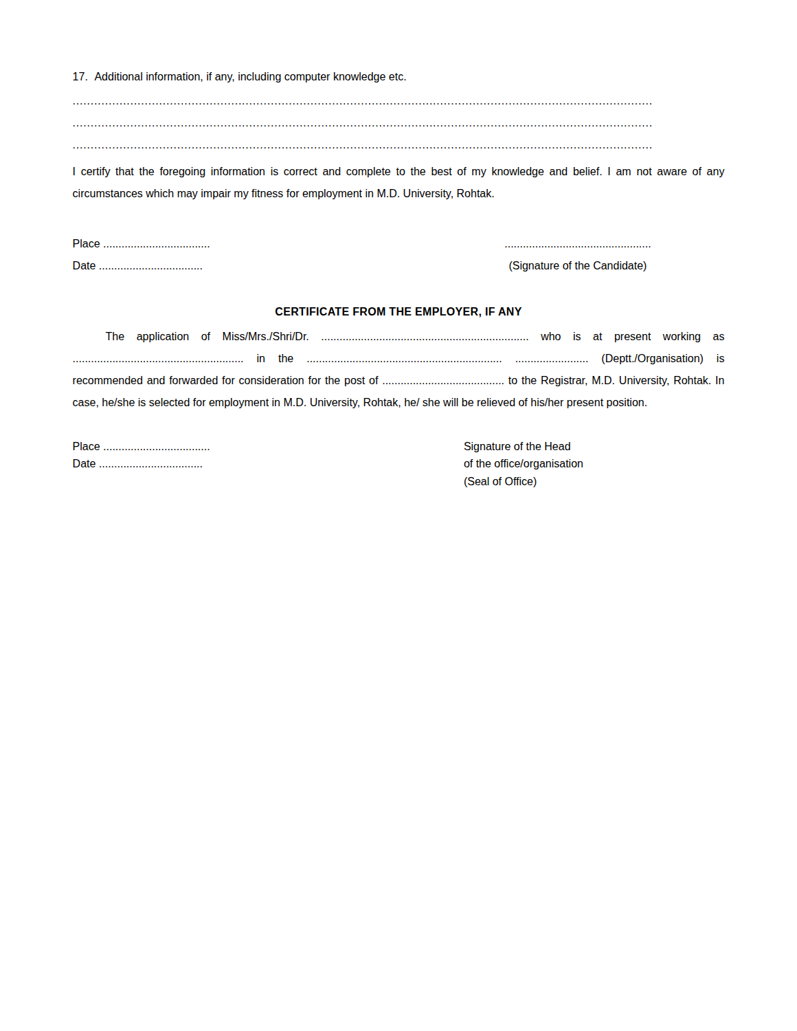17. Additional information, if any, including computer knowledge etc.
.................................................................................................................................................................
.................................................................................................................................................................
.................................................................................................................................................................
I certify that the foregoing information is correct and complete to the best of my knowledge and belief. I am not aware of any circumstances which may impair my fitness for employment in M.D. University, Rohtak.
| Place ................................... | ................................................ |
| Date .................................. | (Signature of the Candidate) |
CERTIFICATE FROM THE EMPLOYER, IF ANY
The application of Miss/Mrs./Shri/Dr. .................................................................... who is at present working as ........................................................ in the ................................................................ ........................ (Deptt./Organisation) is recommended and forwarded for consideration for the post of ........................................ to the Registrar, M.D. University, Rohtak. In case, he/she is selected for employment in M.D. University, Rohtak, he/ she will be relieved of his/her present position.
| Place ................................... Date .................................. | Signature of the Head of the office/organisation (Seal of Office) |